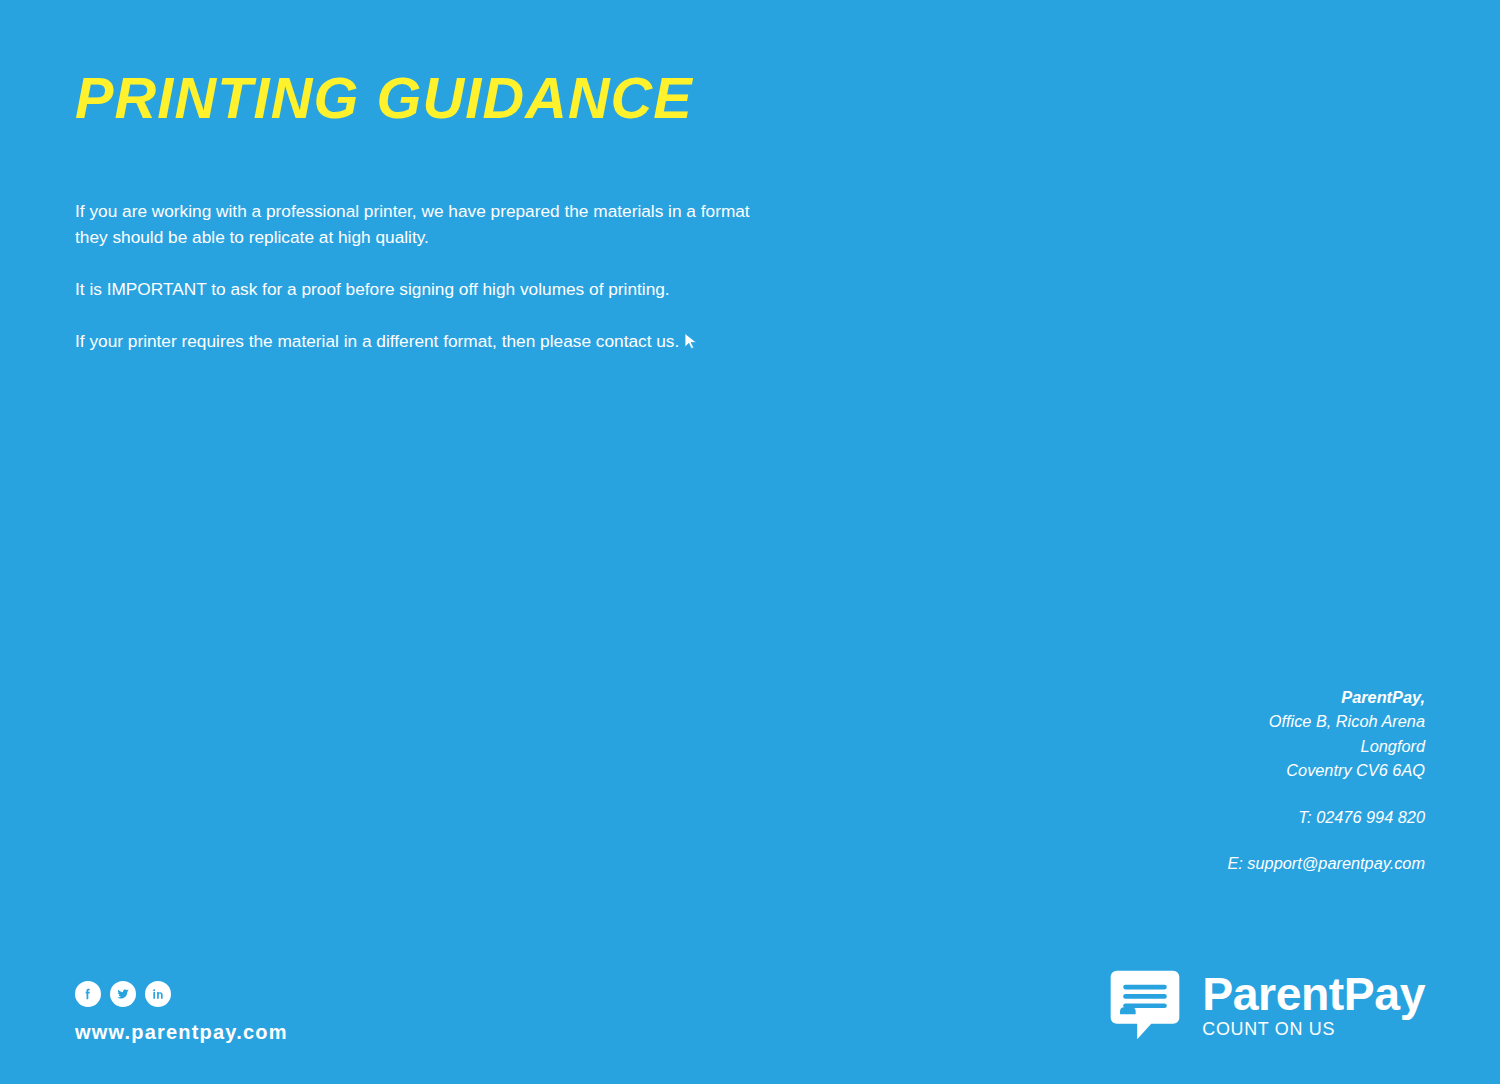Printing Guidance
If you are working with a professional printer, we have prepared the materials in a format they should be able to replicate at high quality.
It is IMPORTANT to ask for a proof before signing off high volumes of printing.
If your printer requires the material in a different format, then please contact us.
ParentPay,
Office B, Ricoh Arena
Longford
Coventry CV6 6AQ
T: 02476 994 820
E: support@parentpay.com
www.parentpay.com
ParentPay
COUNT ON US